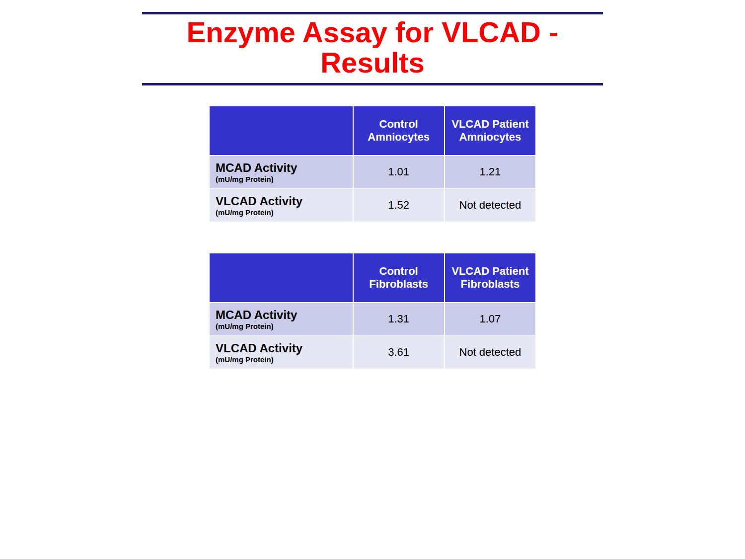Enzyme Assay for VLCAD - Results
| | Control Amniocytes | VLCAD Patient Amniocytes |
| --- | --- | --- |
| MCAD Activity (mU/mg Protein) | 1.01 | 1.21 |
| VLCAD Activity (mU/mg Protein) | 1.52 | Not detected |
| | Control Fibroblasts | VLCAD Patient Fibroblasts |
| --- | --- | --- |
| MCAD Activity (mU/mg Protein) | 1.31 | 1.07 |
| VLCAD Activity (mU/mg Protein) | 3.61 | Not detected |